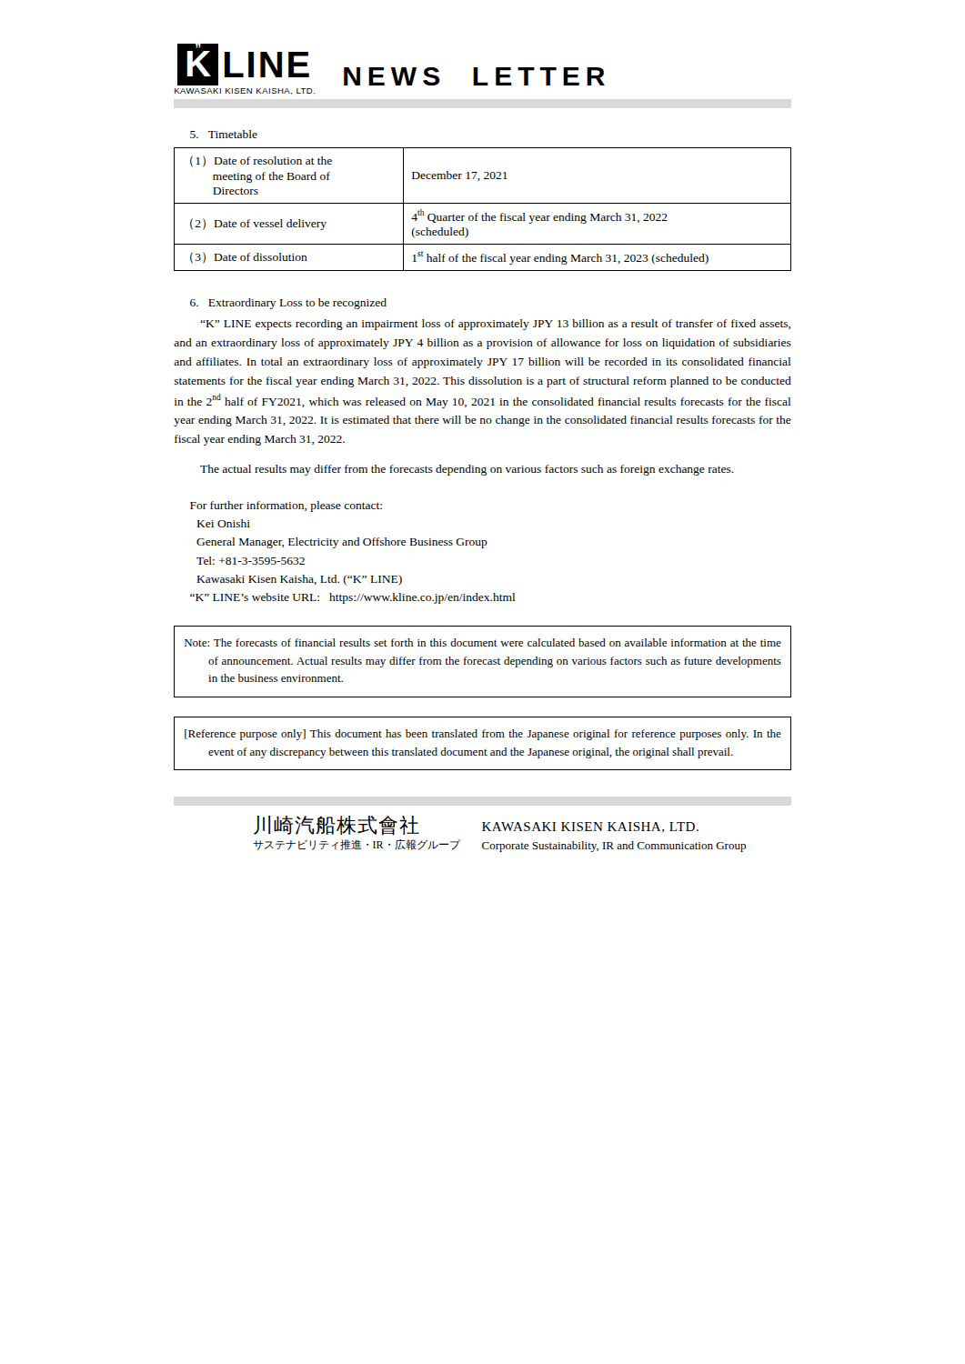”K LINE
KAWASAKI KISEN KAISHA, LTD.
NEWS LETTER
5. Timetable
| （1）Date of resolution at the meeting of the Board of Directors | December 17, 2021 |
| （2）Date of vessel delivery | 4 th Quarter of the fiscal year ending March 31, 2022 (scheduled) |
| （3）Date of dissolution | 1 st half of the fiscal year ending March 31, 2023 (scheduled) |
6. Extraordinary Loss to be recognized
“K” LINE expects recording an impairment loss of approximately JPY 13 billion as a result of transfer of fixed assets, and an extraordinary loss of approximately JPY 4 billion as a provision of allowance for loss on liquidation of subsidiaries and affiliates. In total an extraordinary loss of approximately JPY 17 billion will be recorded in its consolidated financial statements for the fiscal year ending March 31, 2022. This dissolution is a part of structural reform planned to be conducted in the 2nd half of FY2021, which was released on May 10, 2021 in the consolidated financial results forecasts for the fiscal year ending March 31, 2022. It is estimated that there will be no change in the consolidated financial results forecasts for the fiscal year ending March 31, 2022.
The actual results may differ from the forecasts depending on various factors such as foreign exchange rates.
For further information, please contact:
Kei Onishi
General Manager, Electricity and Offshore Business Group
Tel: +81-3-3595-5632
Kawasaki Kisen Kaisha, Ltd. (“K” LINE)
“K” LINE’s website URL: https://www.kline.co.jp/en/index.html
Note: The forecasts of financial results set forth in this document were calculated based on available information at the time of announcement. Actual results may differ from the forecast depending on various factors such as future developments in the business environment.
[Reference purpose only] This document has been translated from the Japanese original for reference purposes only. In the event of any discrepancy between this translated document and the Japanese original, the original shall prevail.
川崎汽船株式會社
サステナビリティ推進・IR・広報グループ
KAWASAKI KISEN KAISHA, LTD.
Corporate Sustainability, IR and Communication Group